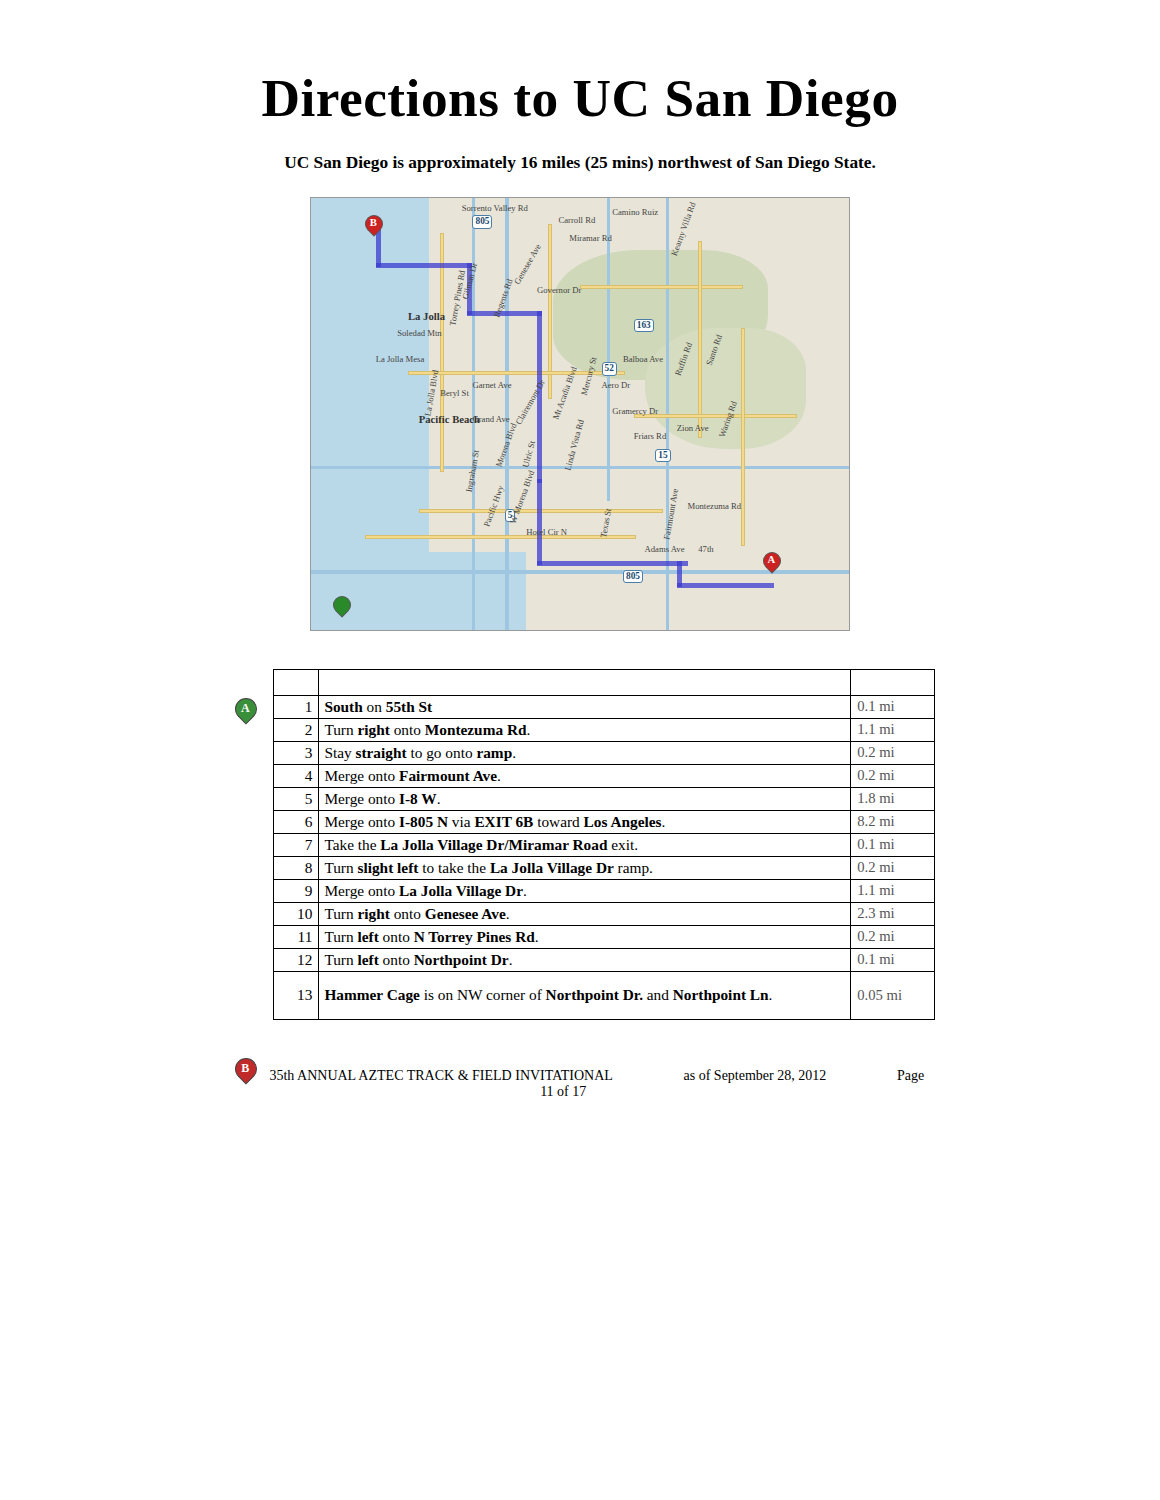Directions to UC San Diego
UC San Diego is approximately 16 miles (25 mins) northwest of San Diego State.
805
163
52
15
5
805
Sorrento Valley Rd
Camino Ruiz
Miramar Rd
Carroll Rd
Kearny Villa Rd
Genesee Ave
Governor Dr
Regents Rd
Gilman Dr
Torrey Pines Rd
La Jolla
Soledad Mtn
La Jolla Mesa
La Jolla Blvd
Beryl St
Garnet Ave
Pacific Beach
Grand Ave
Clairemont Dr
Mt Acadia Blvd
Mercury St
Aero Dr
Balboa Ave
Ruffin Rd
Santo Rd
Gramercy Dr
Friars Rd
Zion Ave
Waring Rd
Linda Vista Rd
Ulric St
Morena Blvd
Ingraham St
Pacific Hwy
W Morena Blvd
Hotel Cir N
Texas St
Fairmount Ave
Montezuma Rd
Adams Ave
47th
B
A
A
B
| 1 | South on 55th St | 0.1 mi |
| 2 | Turn right onto Montezuma Rd . | 1.1 mi |
| 3 | Stay straight to go onto ramp . | 0.2 mi |
| 4 | Merge onto Fairmount Ave . | 0.2 mi |
| 5 | Merge onto I-8 W . | 1.8 mi |
| 6 | Merge onto I-805 N via EXIT 6B toward Los Angeles . | 8.2 mi |
| 7 | Take the La Jolla Village Dr/Miramar Road exit. | 0.1 mi |
| 8 | Turn slight left to take the La Jolla Village Dr ramp. | 0.2 mi |
| 9 | Merge onto La Jolla Village Dr . | 1.1 mi |
| 10 | Turn right onto Genesee Ave . | 2.3 mi |
| 11 | Turn left onto N Torrey Pines Rd . | 0.2 mi |
| 12 | Turn left onto Northpoint Dr . | 0.1 mi |
| 13 | Hammer Cage is on NW corner of Northpoint Dr. and Northpoint Ln . | 0.05 mi |
35th ANNUAL AZTEC TRACK & FIELD INVITATIONAL as of September 28, 2012 Page 11 of 17